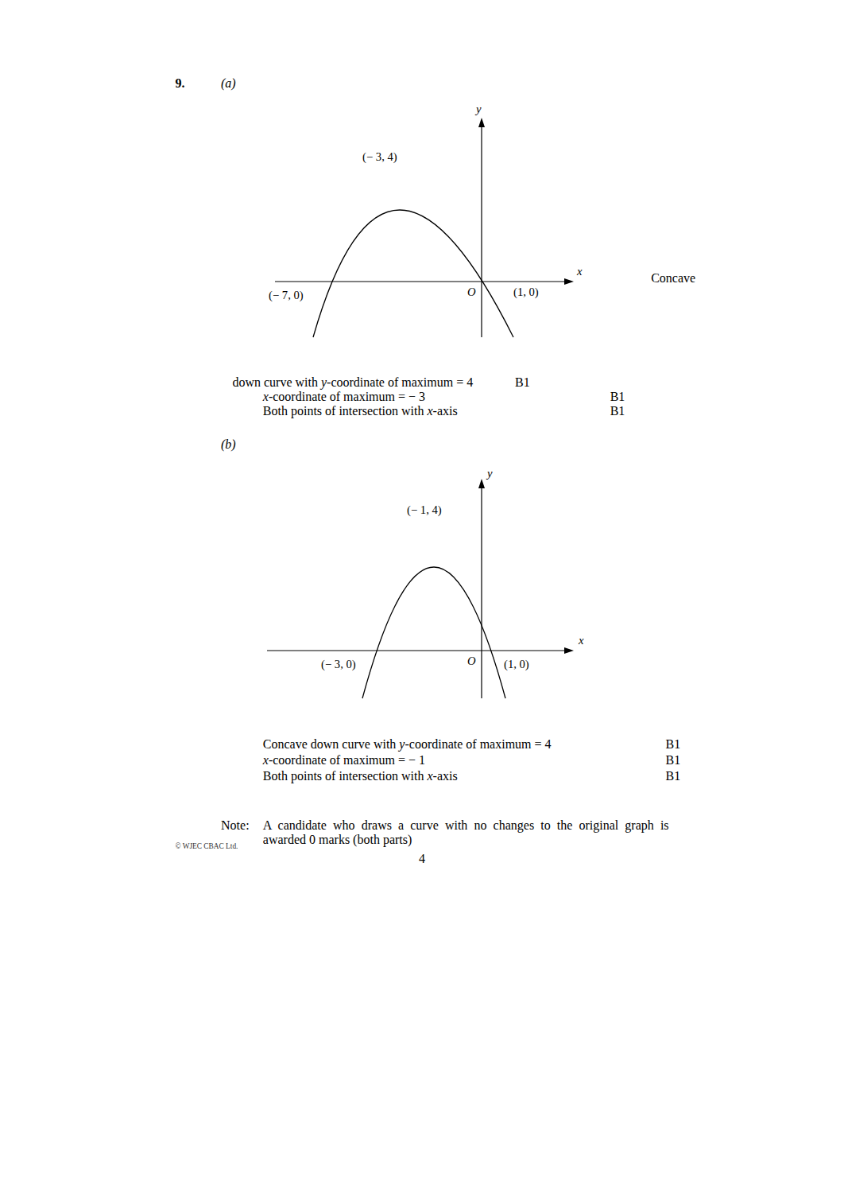9.(a)
y x O (− 3, 4) (− 7, 0) (1, 0)
Concave
down curve with y-coordinate of maximum = 4B1
x-coordinate of maximum = − 3B1
Both points of intersection with x-axisB1
(b)
y x O (− 1, 4) (− 3, 0) (1, 0)
| Concave down curve with y -coordinate of maximum = 4 | B1 |
| x -coordinate of maximum = − 1 | B1 |
| Both points of intersection with x -axis | B1 |
Note:
A candidate who draws a curve with no changes to the original graph is awarded 0 marks (both parts)
© WJEC CBAC Ltd.
4